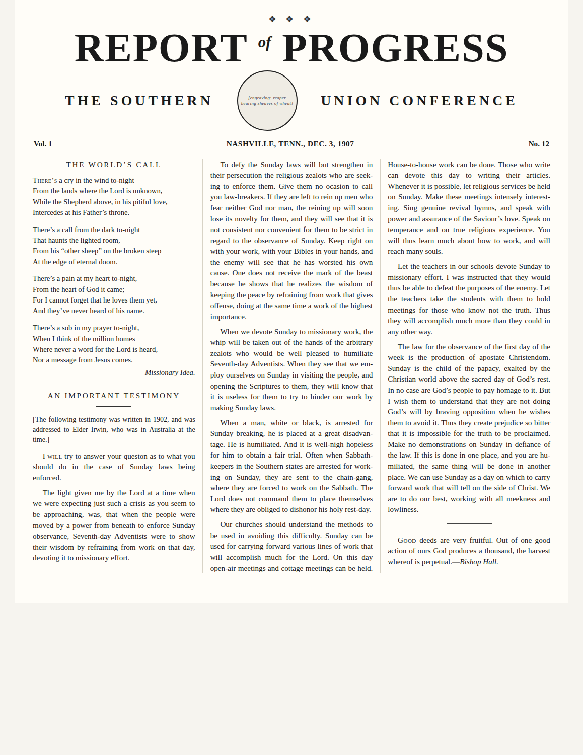❖ ❖ ❖
Report of Progress
The Southern [engraving: reaper bearing sheaves of wheat] Union Conference
Vol. 1 NASHVILLE, TENN., DEC. 3, 1907 No. 12
The World’s Call
There’s a cry in the wind to-night From the lands where the Lord is unknown, While the Shepherd above, in his pitiful love, Intercedes at his Father’s throne.
There’s a call from the dark to-night That haunts the lighted room, From his “other sheep” on the broken steep At the edge of eternal doom.
There’s a pain at my heart to-night, From the heart of God it came; For I cannot forget that he loves them yet, And they’ve never heard of his name.
There’s a sob in my prayer to-night, When I think of the million homes Where never a word for the Lord is heard, Nor a message from Jesus comes. —Missionary Idea.
An Important Testimony
[The following testimony was written in 1902, and was addressed to Elder Irwin, who was in Australia at the time.]
I will try to answer your queston as to what you should do in the case of Sunday laws being enforced.
The light given me by the Lord at a time when we were expecting just such a crisis as you seem to be approaching, was, that when the people were moved by a power from beneath to enforce Sunday observance, Seventh-day Adventists were to show their wisdom by refraining from work on that day, devoting it to missionary effort.
To defy the Sunday laws will but strengthen in their persecution the religious zealots who are seeking to enforce them. Give them no ocasion to call you law-breakers. If they are left to rein up men who fear neither God nor man, the reining up will soon lose its novelty for them, and they will see that it is not consistent nor convenient for them to be strict in regard to the observance of Sunday. Keep right on with your work, with your Bibles in your hands, and the enemy will see that he has worsted his own cause. One does not receive the mark of the beast because he shows that he realizes the wisdom of keeping the peace by refraining from work that gives offense, doing at the same time a work of the highest importance.
When we devote Sunday to missionary work, the whip will be taken out of the hands of the arbitrary zealots who would be well pleased to humiliate Seventh-day Adventists. When they see that we employ ourselves on Sunday in visiting the people, and opening the Scriptures to them, they will know that it is useless for them to try to hinder our work by making Sunday laws.
When a man, white or black, is arrested for Sunday breaking, he is placed at a great disadvantage. He is humiliated. And it is well-nigh hopeless for him to obtain a fair trial. Often when Sabbath-keepers in the Southern states are arrested for working on Sunday, they are sent to the chain-gang, where they are forced to work on the Sabbath. The Lord does not command them to place themselves where they are obliged to dishonor his holy rest-day.
Our churches should understand the methods to be used in avoiding this difficulty. Sunday can be used for carrying forward various lines of work that will accomplish much for the Lord. On this day open-air meetings and cottage meetings can be held. House-to-house work can be done. Those who write can devote this day to writing their articles. Whenever it is possible, let religious services be held on Sunday. Make these meetings intensely interesting. Sing genuine revival hymns, and speak with power and assurance of the Saviour’s love. Speak on temperance and on true religious experience. You will thus learn much about how to work, and will reach many souls.
Let the teachers in our schools devote Sunday to missionary effort. I was instructed that they would thus be able to defeat the purposes of the enemy. Let the teachers take the students with them to hold meetings for those who know not the truth. Thus they will accomplish much more than they could in any other way.
The law for the observance of the first day of the week is the production of apostate Christendom. Sunday is the child of the papacy, exalted by the Christian world above the sacred day of God’s rest. In no case are God’s people to pay homage to it. But I wish them to understand that they are not doing God’s will by braving opposition when he wishes them to avoid it. Thus they create prejudice so bitter that it is impossible for the truth to be proclaimed. Make no demonstrations on Sunday in defiance of the law. If this is done in one place, and you are humiliated, the same thing will be done in another place. We can use Sunday as a day on which to carry forward work that will tell on the side of Christ. We are to do our best, working with all meekness and lowliness.
Good deeds are very fruitful. Out of one good action of ours God produces a thousand, the harvest whereof is perpetual.—Bishop Hall.